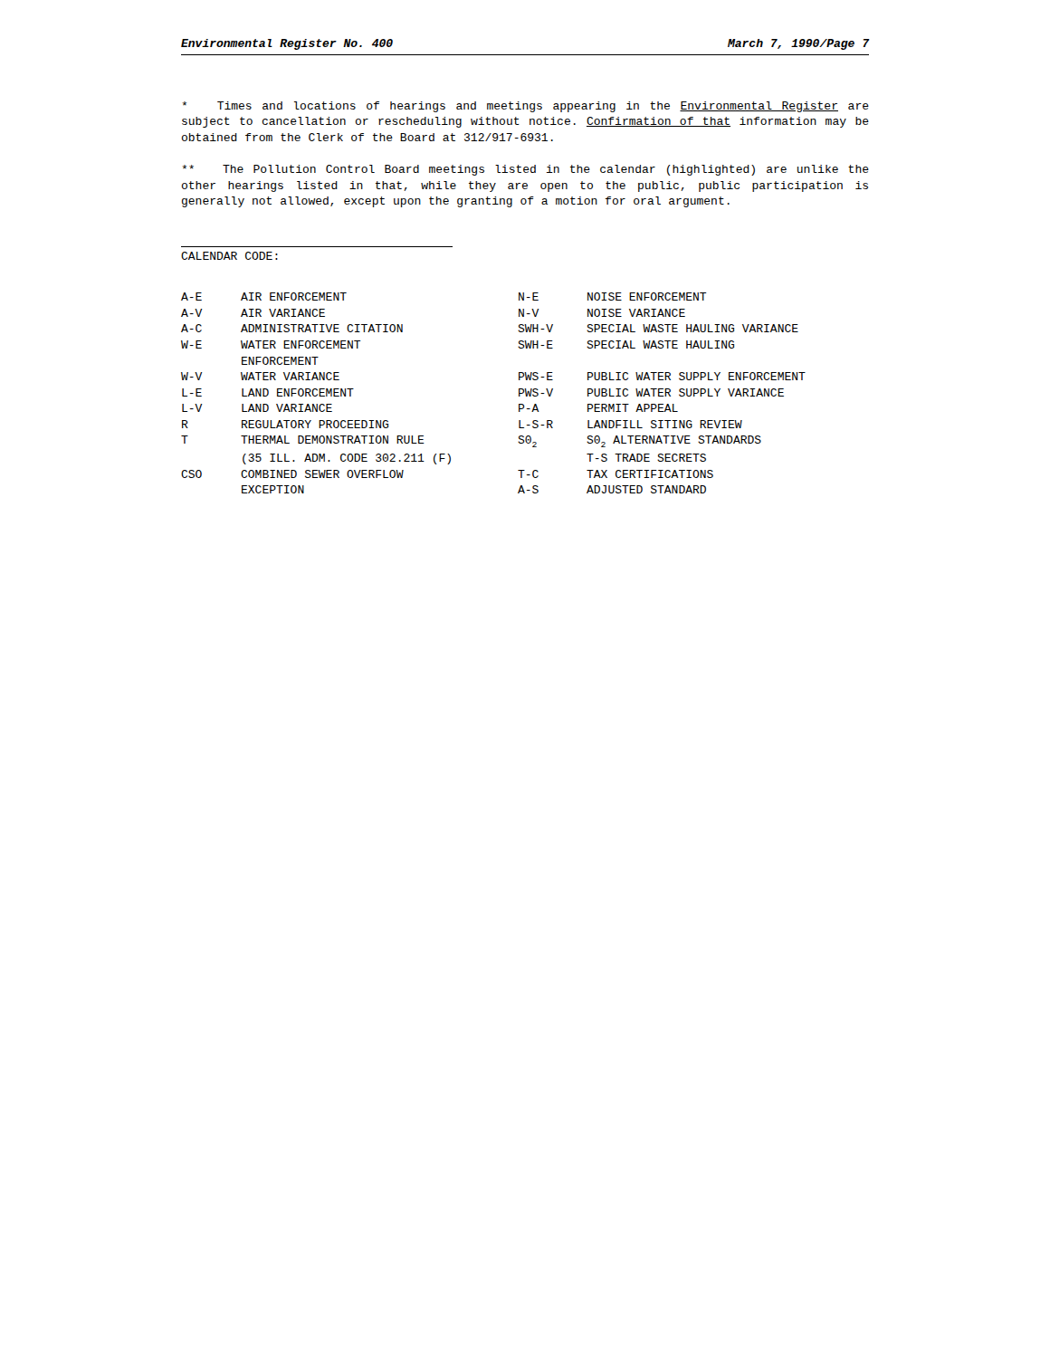Environmental Register No. 400 March 7, 1990/Page 7
* Times and locations of hearings and meetings appearing in the Environmental Register are subject to cancellation or rescheduling without notice. Confirmation of that information may be obtained from the Clerk of the Board at 312/917-6931.
** The Pollution Control Board meetings listed in the calendar (highlighted) are unlike the other hearings listed in that, while they are open to the public, public participation is generally not allowed, except upon the granting of a motion for oral argument.
CALENDAR CODE:
| A-E | AIR ENFORCEMENT | N-E | NOISE ENFORCEMENT |
| A-V | AIR VARIANCE | N-V | NOISE VARIANCE |
| A-C | ADMINISTRATIVE CITATION | SWH-V | SPECIAL WASTE HAULING VARIANCE |
| W-E | WATER ENFORCEMENT | SWH-E | SPECIAL WASTE HAULING |
| | ENFORCEMENT | | |
| W-V | WATER VARIANCE | PWS-E | PUBLIC WATER SUPPLY ENFORCEMENT |
| L-E | LAND ENFORCEMENT | PWS-V | PUBLIC WATER SUPPLY VARIANCE |
| L-V | LAND VARIANCE | P-A | PERMIT APPEAL |
| R | REGULATORY PROCEEDING | L-S-R | LANDFILL SITING REVIEW |
| T | THERMAL DEMONSTRATION RULE | S0 2 | S0 2 ALTERNATIVE STANDARDS |
| | (35 ILL. ADM. CODE 302.211 (F) | | T-S TRADE SECRETS |
| CSO | COMBINED SEWER OVERFLOW | T-C | TAX CERTIFICATIONS |
| | EXCEPTION | A-S | ADJUSTED STANDARD |